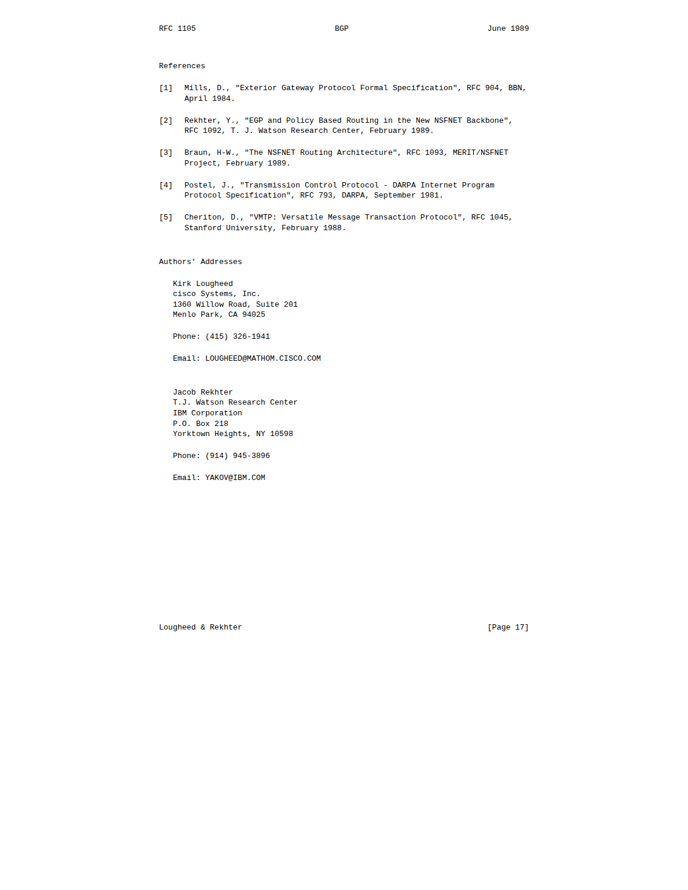RFC 1105 BGP June 1989
References
[1] Mills, D., "Exterior Gateway Protocol Formal Specification", RFC 904, BBN, April 1984.
[2] Rekhter, Y., "EGP and Policy Based Routing in the New NSFNET Backbone", RFC 1092, T. J. Watson Research Center, February 1989.
[3] Braun, H-W., "The NSFNET Routing Architecture", RFC 1093, MERIT/NSFNET Project, February 1989.
[4] Postel, J., "Transmission Control Protocol - DARPA Internet Program Protocol Specification", RFC 793, DARPA, September 1981.
[5] Cheriton, D., "VMTP: Versatile Message Transaction Protocol", RFC 1045, Stanford University, February 1988.
Authors' Addresses
Kirk Lougheed cisco Systems, Inc. 1360 Willow Road, Suite 201 Menlo Park, CA 94025
Phone: (415) 326-1941
Email: LOUGHEED@MATHOM.CISCO.COM
Jacob Rekhter T.J. Watson Research Center IBM Corporation P.O. Box 218 Yorktown Heights, NY 10598
Phone: (914) 945-3896
Email: YAKOV@IBM.COM
Lougheed & Rekhter [Page 17]